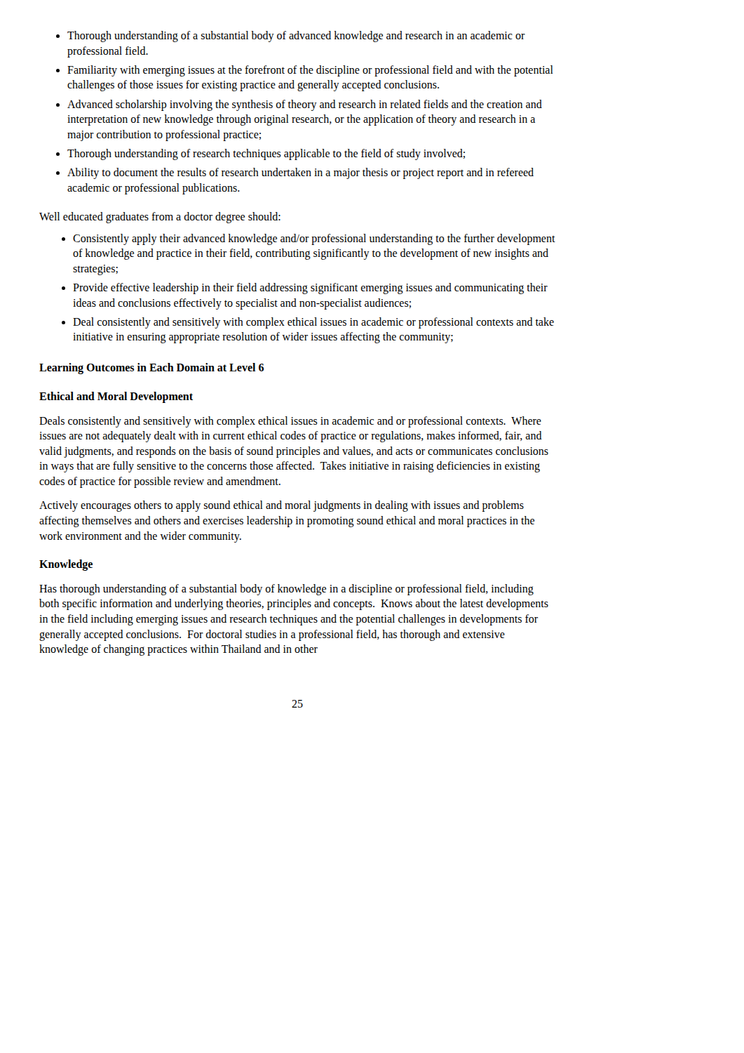Thorough understanding of a substantial body of advanced knowledge and research in an academic or professional field.
Familiarity with emerging issues at the forefront of the discipline or professional field and with the potential challenges of those issues for existing practice and generally accepted conclusions.
Advanced scholarship involving the synthesis of theory and research in related fields and the creation and interpretation of new knowledge through original research, or the application of theory and research in a major contribution to professional practice;
Thorough understanding of research techniques applicable to the field of study involved;
Ability to document the results of research undertaken in a major thesis or project report and in refereed academic or professional publications.
Well educated graduates from a doctor degree should:
Consistently apply their advanced knowledge and/or professional understanding to the further development of knowledge and practice in their field, contributing significantly to the development of new insights and strategies;
Provide effective leadership in their field addressing significant emerging issues and communicating their ideas and conclusions effectively to specialist and non-specialist audiences;
Deal consistently and sensitively with complex ethical issues in academic or professional contexts and take initiative in ensuring appropriate resolution of wider issues affecting the community;
Learning Outcomes in Each Domain at Level 6
Ethical and Moral Development
Deals consistently and sensitively with complex ethical issues in academic and or professional contexts. Where issues are not adequately dealt with in current ethical codes of practice or regulations, makes informed, fair, and valid judgments, and responds on the basis of sound principles and values, and acts or communicates conclusions in ways that are fully sensitive to the concerns those affected. Takes initiative in raising deficiencies in existing codes of practice for possible review and amendment.
Actively encourages others to apply sound ethical and moral judgments in dealing with issues and problems affecting themselves and others and exercises leadership in promoting sound ethical and moral practices in the work environment and the wider community.
Knowledge
Has thorough understanding of a substantial body of knowledge in a discipline or professional field, including both specific information and underlying theories, principles and concepts. Knows about the latest developments in the field including emerging issues and research techniques and the potential challenges in developments for generally accepted conclusions. For doctoral studies in a professional field, has thorough and extensive knowledge of changing practices within Thailand and in other
25